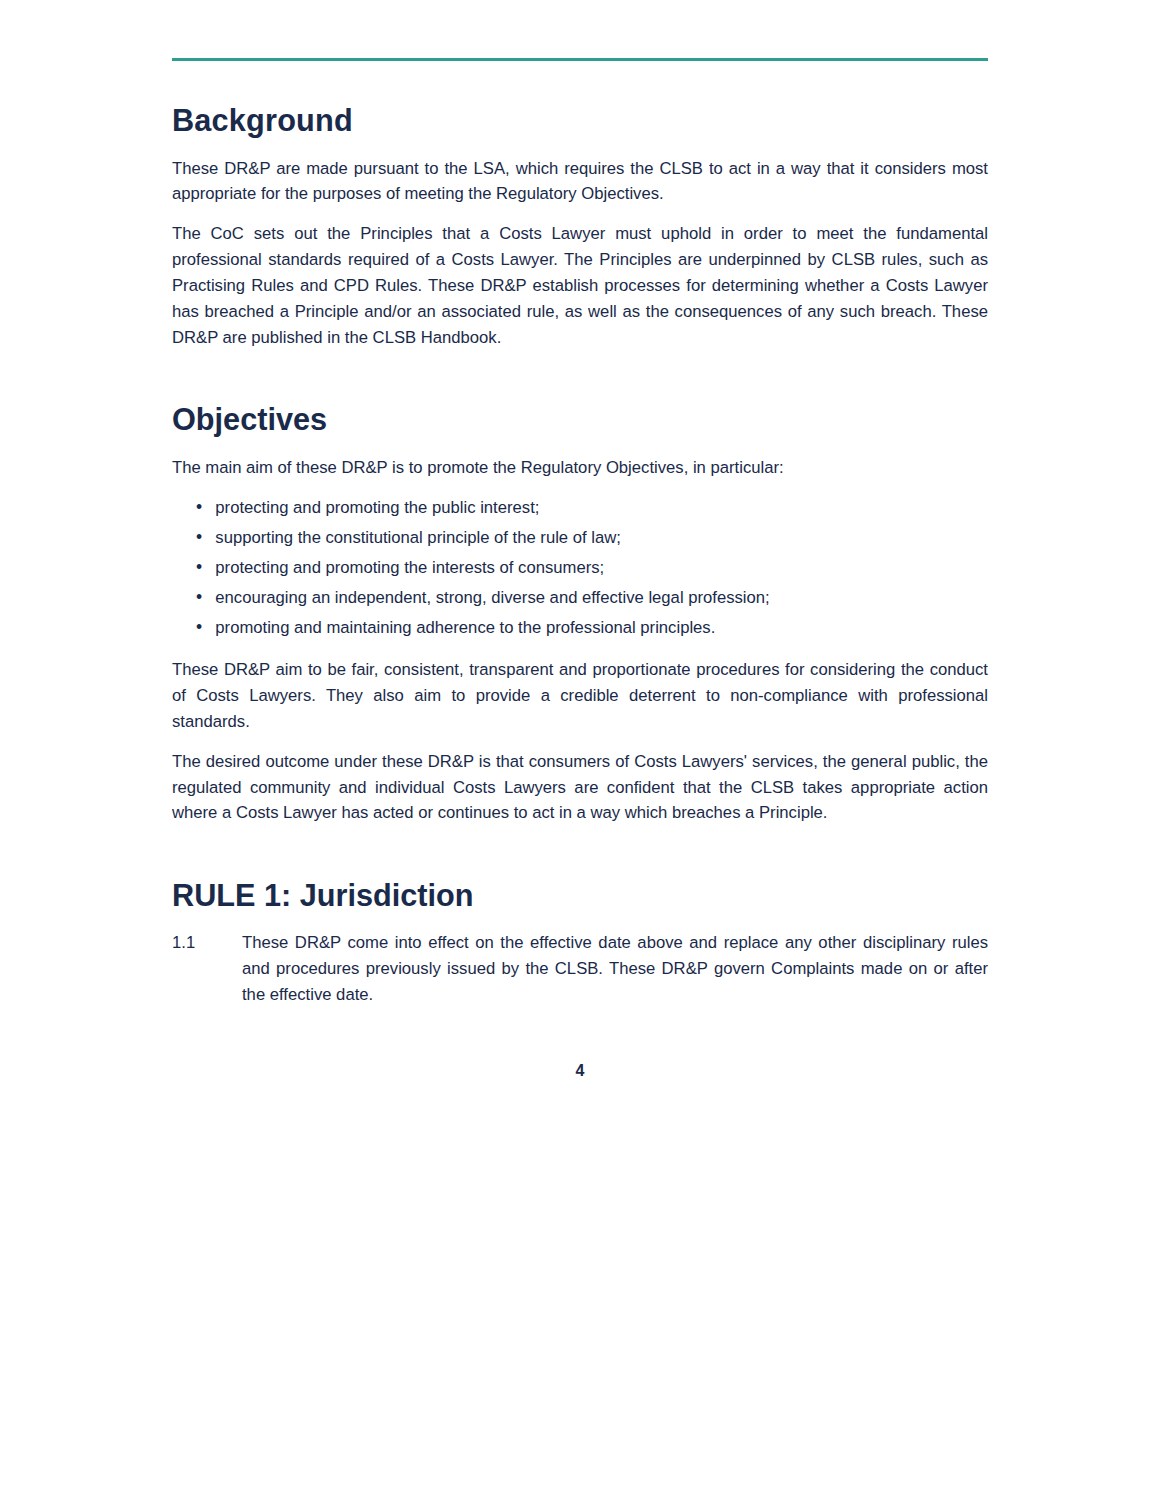Background
These DR&P are made pursuant to the LSA, which requires the CLSB to act in a way that it considers most appropriate for the purposes of meeting the Regulatory Objectives.
The CoC sets out the Principles that a Costs Lawyer must uphold in order to meet the fundamental professional standards required of a Costs Lawyer. The Principles are underpinned by CLSB rules, such as Practising Rules and CPD Rules. These DR&P establish processes for determining whether a Costs Lawyer has breached a Principle and/or an associated rule, as well as the consequences of any such breach. These DR&P are published in the CLSB Handbook.
Objectives
The main aim of these DR&P is to promote the Regulatory Objectives, in particular:
protecting and promoting the public interest;
supporting the constitutional principle of the rule of law;
protecting and promoting the interests of consumers;
encouraging an independent, strong, diverse and effective legal profession;
promoting and maintaining adherence to the professional principles.
These DR&P aim to be fair, consistent, transparent and proportionate procedures for considering the conduct of Costs Lawyers. They also aim to provide a credible deterrent to non-compliance with professional standards.
The desired outcome under these DR&P is that consumers of Costs Lawyers' services, the general public, the regulated community and individual Costs Lawyers are confident that the CLSB takes appropriate action where a Costs Lawyer has acted or continues to act in a way which breaches a Principle.
RULE 1: Jurisdiction
1.1
These DR&P come into effect on the effective date above and replace any other disciplinary rules and procedures previously issued by the CLSB. These DR&P govern Complaints made on or after the effective date.
4